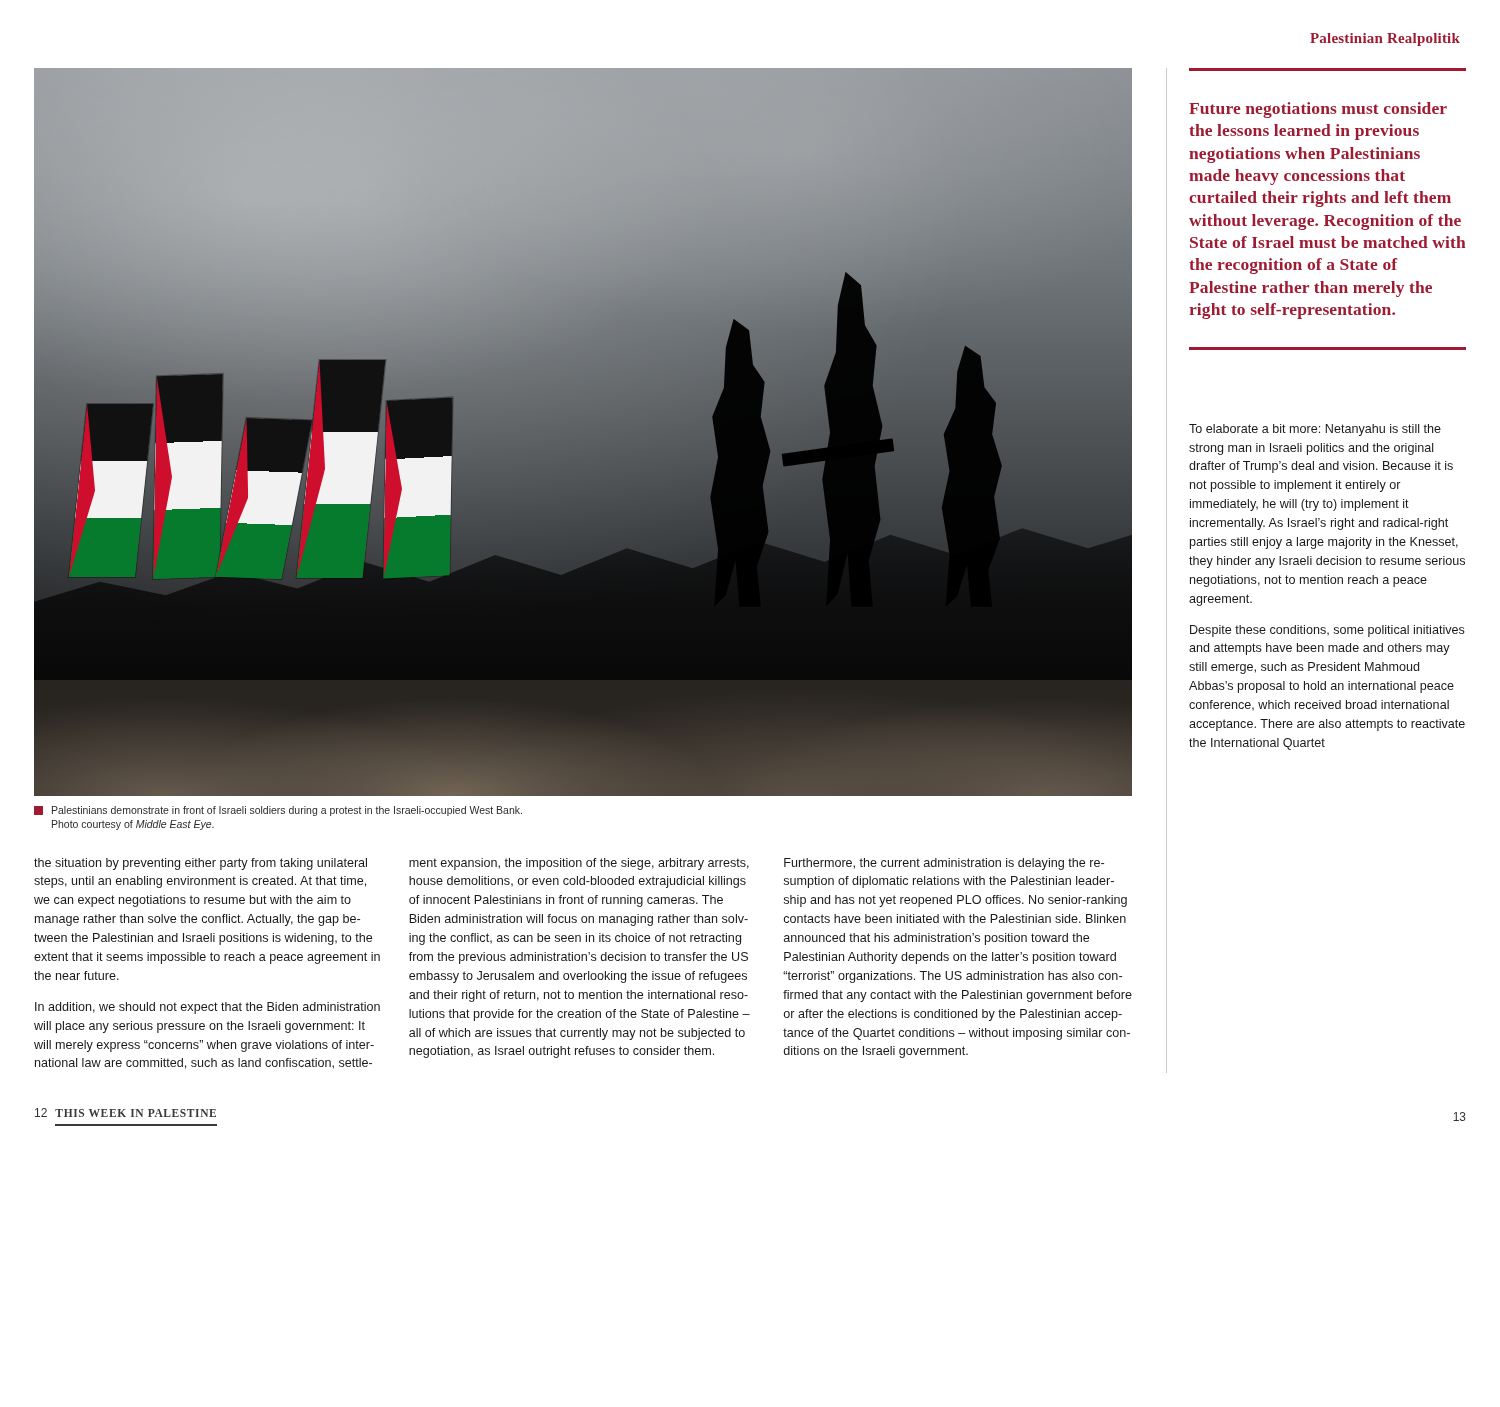Palestinian Realpolitik
Palestinians demonstrate in front of Israeli soldiers during a protest in the Israeli-occupied West Bank.
Photo courtesy of Middle East Eye.
the situation by preventing either party from taking unilateral steps, until an enabling environment is created. At that time, we can expect negotiations to resume but with the aim to manage rather than solve the conflict. Actually, the gap between the Palestinian and Israeli positions is widening, to the extent that it seems impossible to reach a peace agreement in the near future.
In addition, we should not expect that the Biden administration will place any serious pressure on the Israeli government: It will merely express “concerns” when grave violations of international law are committed, such as land confiscation, settlement expansion, the imposition of the siege, arbitrary arrests, house demolitions, or even cold-blooded extrajudicial killings of innocent Palestinians in front of running cameras. The Biden administration will focus on managing rather than solving the conflict, as can be seen in its choice of not retracting from the previous administration’s decision to transfer the US embassy to Jerusalem and overlooking the issue of refugees and their right of return, not to mention the international resolutions that provide for the creation of the State of Palestine – all of which are issues that currently may not be subjected to negotiation, as Israel outright refuses to consider them.
Furthermore, the current administration is delaying the resumption of diplomatic relations with the Palestinian leadership and has not yet reopened PLO offices. No senior-ranking contacts have been initiated with the Palestinian side. Blinken announced that his administration’s position toward the Palestinian Authority depends on the latter’s position toward “terrorist” organizations. The US administration has also confirmed that any contact with the Palestinian government before or after the elections is conditioned by the Palestinian acceptance of the Quartet conditions – without imposing similar conditions on the Israeli government.
Future negotiations must consider the lessons learned in previous negotiations when Palestinians made heavy concessions that curtailed their rights and left them without leverage. Recognition of the State of Israel must be matched with the recognition of a State of Palestine rather than merely the right to self-representation.
To elaborate a bit more: Netanyahu is still the strong man in Israeli politics and the original drafter of Trump’s deal and vision. Because it is not possible to implement it entirely or immediately, he will (try to) implement it incrementally. As Israel’s right and radical-right parties still enjoy a large majority in the Knesset, they hinder any Israeli decision to resume serious negotiations, not to mention reach a peace agreement.
Despite these conditions, some political initiatives and attempts have been made and others may still emerge, such as President Mahmoud Abbas’s proposal to hold an international peace conference, which received broad international acceptance. There are also attempts to reactivate the International Quartet
12 This Week in Palestine
13